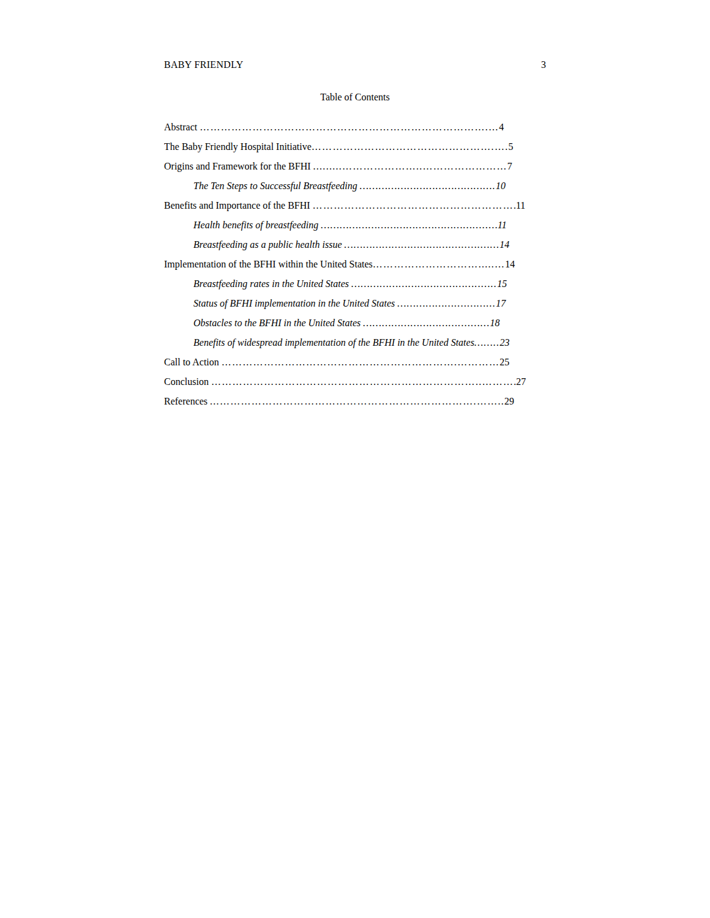BABY FRIENDLY 3
Table of Contents
Abstract ……………………………………………………………………….…4
The Baby Friendly Hospital Initiative…………………………………………….…. 5
Origins and Framework for the BFHI .........…………………..……………………7
The Ten Steps to Successful Breastfeeding ……………………………………. 10
Benefits and Importance of the BFHI ………………………………………………….11
Health benefits of breastfeeding …………………………………………….....11
Breastfeeding as a public health issue …………………………….…..….……14
Implementation of the BFHI within the United States………………………….....…14
Breastfeeding rates in the United States …………………………………..….. 15
Status of BFHI implementation in the United States ………………....……... 17
Obstacles to the BFHI in the United States …………………………....……18
Benefits of widespread implementation of the BFHI in the United States…….. 23
Call to Action ………………………………………………………….…………25
Conclusion …………………………………………………………………..……….27
References ...……………………………………………………………….…….. 29